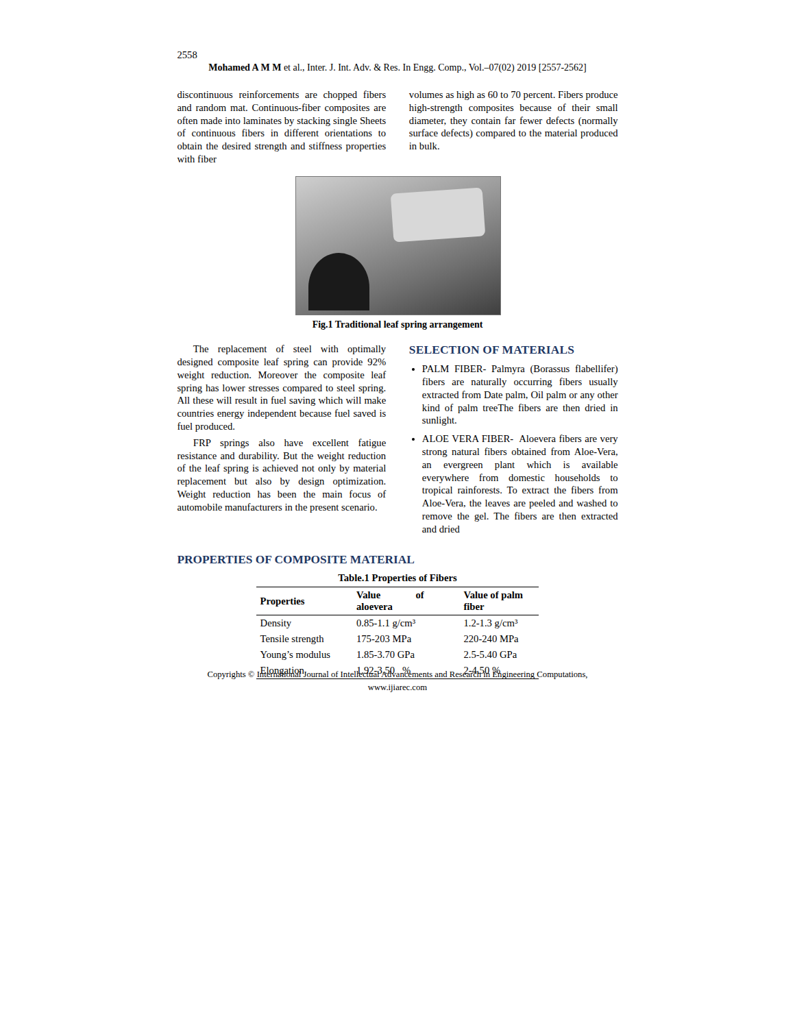2558
Mohamed A M M et al., Inter. J. Int. Adv. & Res. In Engg. Comp., Vol.–07(02) 2019 [2557-2562]
discontinuous reinforcements are chopped fibers and random mat. Continuous-fiber composites are often made into laminates by stacking single Sheets of continuous fibers in different orientations to obtain the desired strength and stiffness properties with fiber
volumes as high as 60 to 70 percent. Fibers produce high-strength composites because of their small diameter, they contain far fewer defects (normally surface defects) compared to the material produced in bulk.
Fig.1 Traditional leaf spring arrangement
The replacement of steel with optimally designed composite leaf spring can provide 92% weight reduction. Moreover the composite leaf spring has lower stresses compared to steel spring. All these will result in fuel saving which will make countries energy independent because fuel saved is fuel produced.
FRP springs also have excellent fatigue resistance and durability. But the weight reduction of the leaf spring is achieved not only by material replacement but also by design optimization. Weight reduction has been the main focus of automobile manufacturers in the present scenario.
SELECTION OF MATERIALS
PALM FIBER- Palmyra (Borassus flabellifer) fibers are naturally occurring fibers usually extracted from Date palm, Oil palm or any other kind of palm treeThe fibers are then dried in sunlight.
ALOE VERA FIBER- Aloevera fibers are very strong natural fibers obtained from Aloe-Vera, an evergreen plant which is available everywhere from domestic households to tropical rainforests. To extract the fibers from Aloe-Vera, the leaves are peeled and washed to remove the gel. The fibers are then extracted and dried
PROPERTIES OF COMPOSITE MATERIAL
Table.1 Properties of Fibers
| Properties | Value of aloevera | Value of palm fiber |
| --- | --- | --- |
| Density | 0.85-1.1 g/cm³ | 1.2-1.3 g/cm³ |
| Tensile strength | 175-203 MPa | 220-240 MPa |
| Young’s modulus | 1.85-3.70 GPa | 2.5-5.40 GPa |
| Elongation | 1.92-3.50 % | 2-4.50 % |
Copyrights © International Journal of Intellectual Advancements and Research in Engineering Computations,
www.ijiarec.com